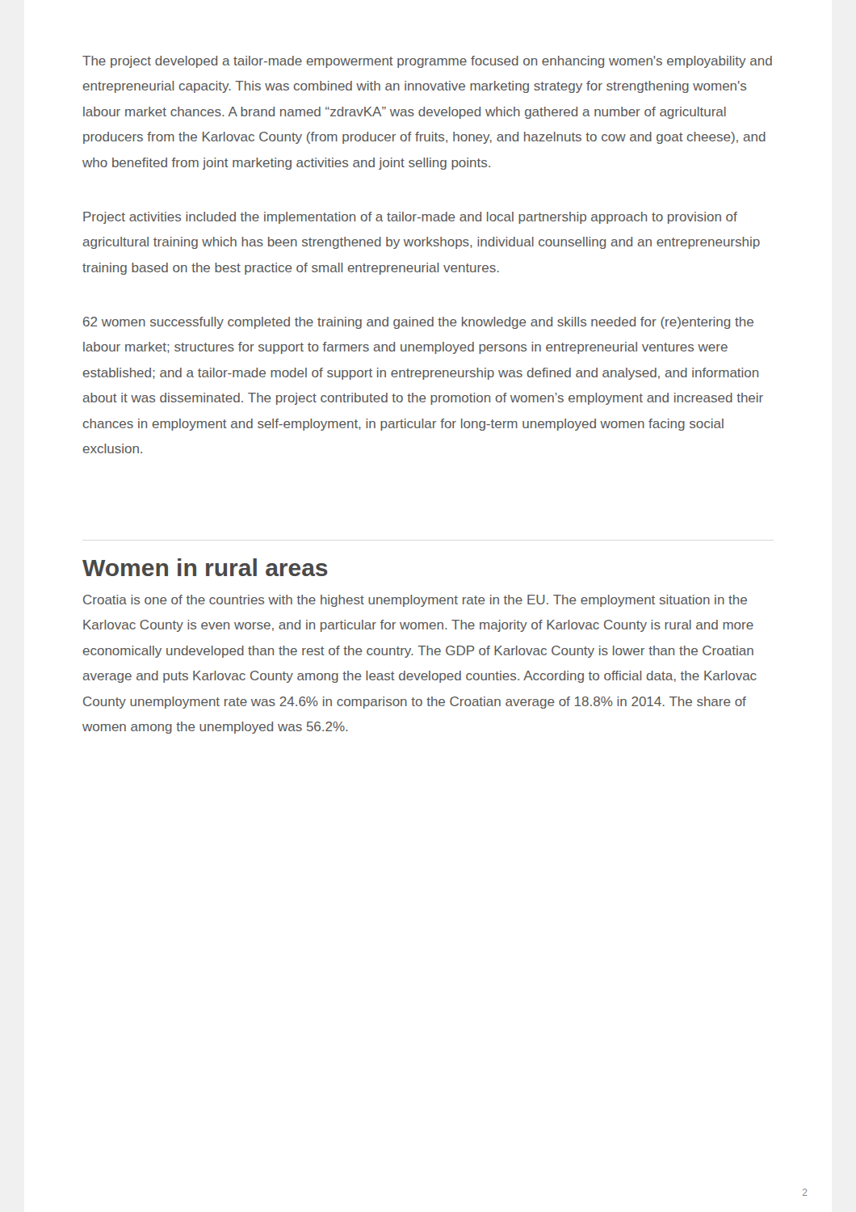The project developed a tailor-made empowerment programme focused on enhancing women's employability and entrepreneurial capacity. This was combined with an innovative marketing strategy for strengthening women's labour market chances. A brand named “zdravKA” was developed which gathered a number of agricultural producers from the Karlovac County (from producer of fruits, honey, and hazelnuts to cow and goat cheese), and who benefited from joint marketing activities and joint selling points.
Project activities included the implementation of a tailor-made and local partnership approach to provision of agricultural training which has been strengthened by workshops, individual counselling and an entrepreneurship training based on the best practice of small entrepreneurial ventures.
62 women successfully completed the training and gained the knowledge and skills needed for (re)entering the labour market; structures for support to farmers and unemployed persons in entrepreneurial ventures were established; and a tailor-made model of support in entrepreneurship was defined and analysed, and information about it was disseminated. The project contributed to the promotion of women’s employment and increased their chances in employment and self-employment, in particular for long-term unemployed women facing social exclusion.
Women in rural areas
Croatia is one of the countries with the highest unemployment rate in the EU. The employment situation in the Karlovac County is even worse, and in particular for women. The majority of Karlovac County is rural and more economically undeveloped than the rest of the country. The GDP of Karlovac County is lower than the Croatian average and puts Karlovac County among the least developed counties. According to official data, the Karlovac County unemployment rate was 24.6% in comparison to the Croatian average of 18.8% in 2014. The share of women among the unemployed was 56.2%.
2